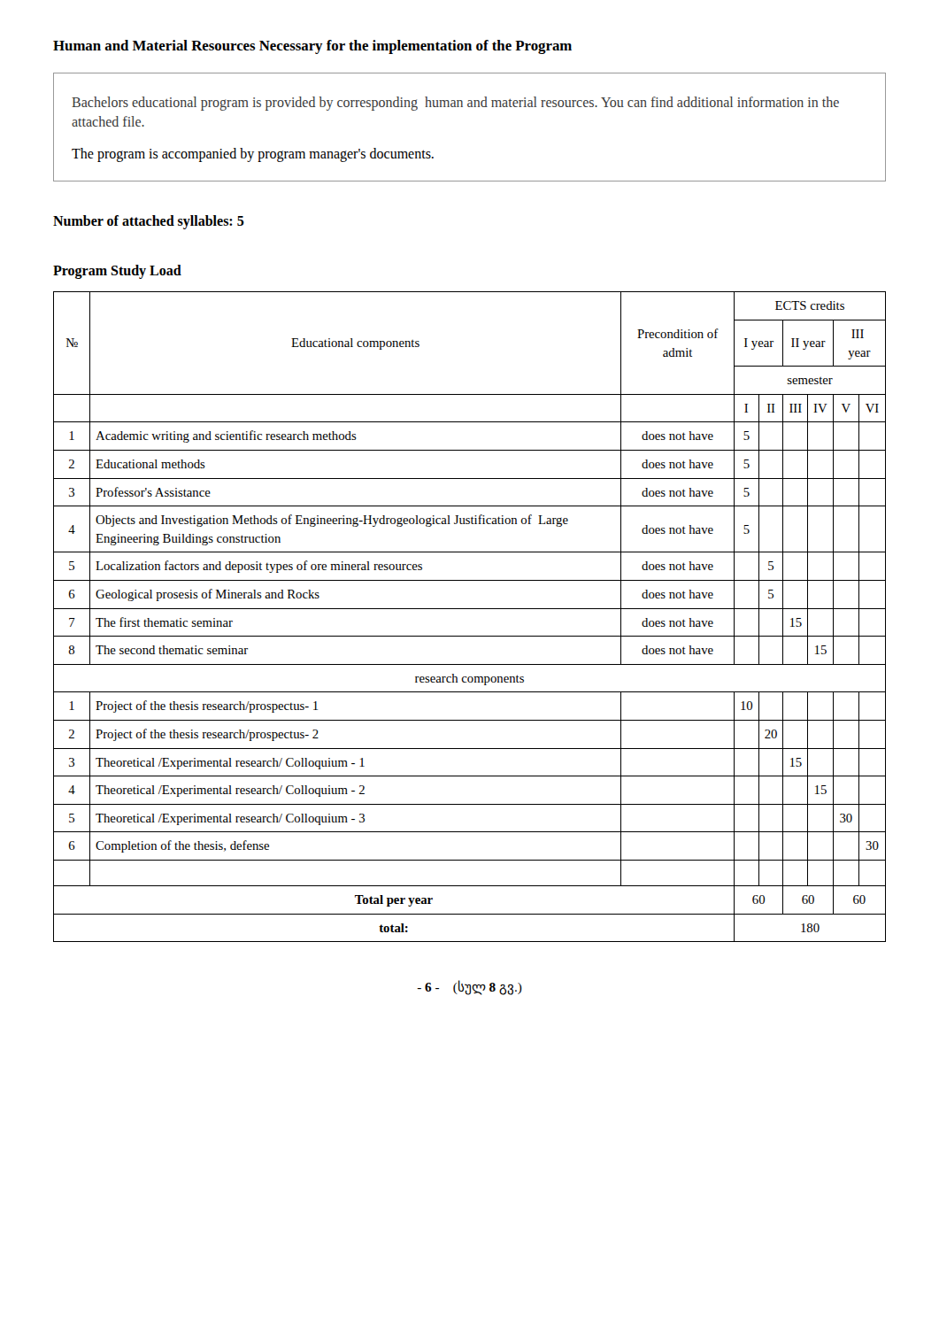Human and Material Resources Necessary for the implementation of the Program
Bachelors educational program is provided by corresponding human and material resources. You can find additional information in the attached file.
The program is accompanied by program manager's documents.
Number of attached syllables: 5
Program Study Load
| № | Educational components | Precondition of admit | ECTS credits |
| --- | --- | --- | --- |
| I year | II year | III year |
| semester |
| | | | I | II | III | IV | V | VI |
| 1 | Academic writing and scientific research methods | does not have | 5 | | | | | |
| 2 | Educational methods | does not have | 5 | | | | | |
| 3 | Professor's Assistance | does not have | 5 | | | | | |
| 4 | Objects and Investigation Methods of Engineering-Hydrogeological Justification of Large Engineering Buildings construction | does not have | 5 | | | | | |
| 5 | Localization factors and deposit types of ore mineral resources | does not have | | 5 | | | | |
| 6 | Geological prosesis of Minerals and Rocks | does not have | | 5 | | | | |
| 7 | The first thematic seminar | does not have | | | 15 | | | |
| 8 | The second thematic seminar | does not have | | | | 15 | | |
| research components |
| 1 | Project of the thesis research/prospectus- 1 | | 10 | | | | | |
| 2 | Project of the thesis research/prospectus- 2 | | | 20 | | | | |
| 3 | Theoretical /Experimental research/ Colloquium - 1 | | | | 15 | | | |
| 4 | Theoretical /Experimental research/ Colloquium - 2 | | | | | 15 | | |
| 5 | Theoretical /Experimental research/ Colloquium - 3 | | | | | | 30 | |
| 6 | Completion of the thesis, defense | | | | | | | 30 |
| Total per year | 60 | 60 | 60 |
| total: | 180 |
- 6 - (სულ 8 გვ.)